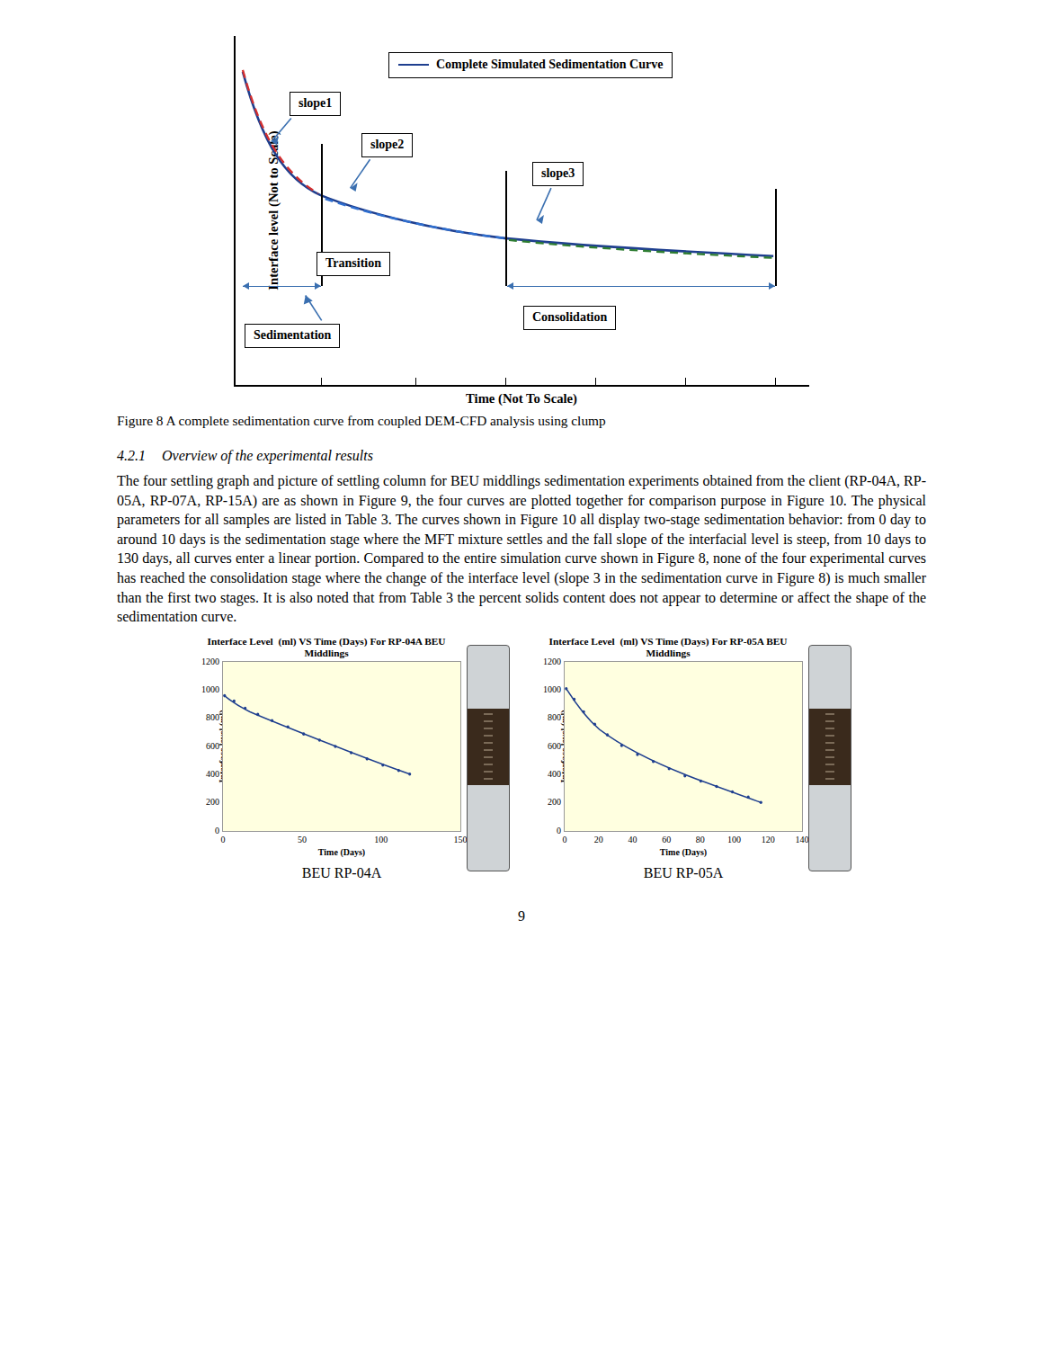Interface level (Not to Scale)
Complete Simulated Sedimentation Curve
slope1
slope2
slope3
Transition
Sedimentation
Consolidation
Time (Not To Scale)
Figure 8 A complete sedimentation curve from coupled DEM-CFD analysis using clump
4.2.1 Overview of the experimental results
The four settling graph and picture of settling column for BEU middlings sedimentation experiments obtained from the client (RP-04A, RP-05A, RP-07A, RP-15A) are as shown in Figure 9, the four curves are plotted together for comparison purpose in Figure 10. The physical parameters for all samples are listed in Table 3. The curves shown in Figure 10 all display two-stage sedimentation behavior: from 0 day to around 10 days is the sedimentation stage where the MFT mixture settles and the fall slope of the interfacial level is steep, from 10 days to 130 days, all curves enter a linear portion. Compared to the entire simulation curve shown in Figure 8, none of the four experimental curves has reached the consolidation stage where the change of the interface level (slope 3 in the sedimentation curve in Figure 8) is much smaller than the first two stages. It is also noted that from Table 3 the percent solids content does not appear to determine or affect the shape of the sedimentation curve.
Interface Level (ml) VS Time (Days) For RP-04A BEU Middlings
Interface level (ml)
1200 1000 800 600 400 200 0 0 50 100 150
Time (Days)
BEU RP-04A
Interface Level (ml) VS Time (Days) For RP-05A BEU Middlings
Interface level (ml)
1200 1000 800 600 400 200 0 0 20 40 60 80 100 120 140
Time (Days)
BEU RP-05A
9